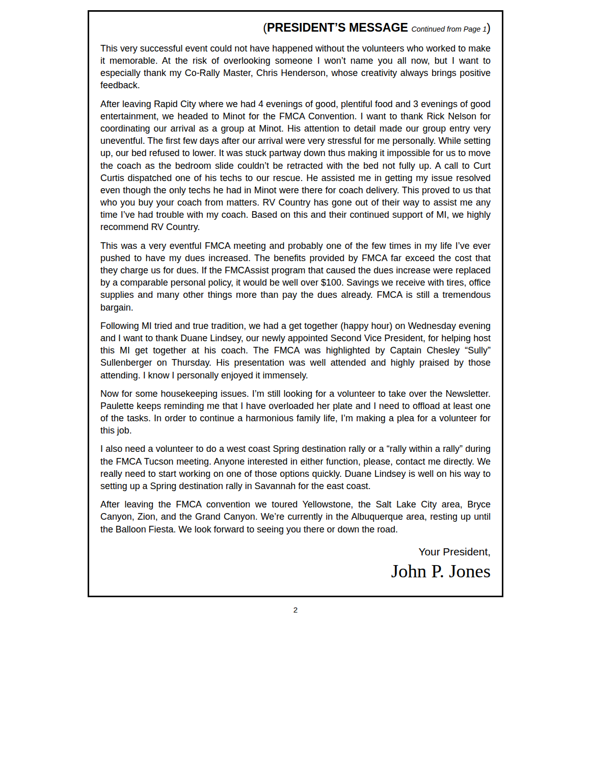(PRESIDENT’S MESSAGE Continued from Page 1)
This very successful event could not have happened without the volunteers who worked to make it memorable. At the risk of overlooking someone I won’t name you all now, but I want to especially thank my Co-Rally Master, Chris Henderson, whose creativity always brings positive feedback.
After leaving Rapid City where we had 4 evenings of good, plentiful food and 3 evenings of good entertainment, we headed to Minot for the FMCA Convention. I want to thank Rick Nelson for coordinating our arrival as a group at Minot. His attention to detail made our group entry very uneventful. The first few days after our arrival were very stressful for me personally. While setting up, our bed refused to lower. It was stuck partway down thus making it impossible for us to move the coach as the bedroom slide couldn’t be retracted with the bed not fully up. A call to Curt Curtis dispatched one of his techs to our rescue. He assisted me in getting my issue resolved even though the only techs he had in Minot were there for coach delivery. This proved to us that who you buy your coach from matters. RV Country has gone out of their way to assist me any time I’ve had trouble with my coach. Based on this and their continued support of MI, we highly recommend RV Country.
This was a very eventful FMCA meeting and probably one of the few times in my life I’ve ever pushed to have my dues increased. The benefits provided by FMCA far exceed the cost that they charge us for dues. If the FMCAssist program that caused the dues increase were replaced by a comparable personal policy, it would be well over $100. Savings we receive with tires, office supplies and many other things more than pay the dues already. FMCA is still a tremendous bargain.
Following MI tried and true tradition, we had a get together (happy hour) on Wednesday evening and I want to thank Duane Lindsey, our newly appointed Second Vice President, for helping host this MI get together at his coach. The FMCA was highlighted by Captain Chesley “Sully” Sullenberger on Thursday. His presentation was well attended and highly praised by those attending. I know I personally enjoyed it immensely.
Now for some housekeeping issues. I’m still looking for a volunteer to take over the Newsletter. Paulette keeps reminding me that I have overloaded her plate and I need to offload at least one of the tasks. In order to continue a harmonious family life, I’m making a plea for a volunteer for this job.
I also need a volunteer to do a west coast Spring destination rally or a “rally within a rally” during the FMCA Tucson meeting. Anyone interested in either function, please, contact me directly. We really need to start working on one of those options quickly. Duane Lindsey is well on his way to setting up a Spring destination rally in Savannah for the east coast.
After leaving the FMCA convention we toured Yellowstone, the Salt Lake City area, Bryce Canyon, Zion, and the Grand Canyon. We’re currently in the Albuquerque area, resting up until the Balloon Fiesta. We look forward to seeing you there or down the road.
Your President,
John P. Jones
2